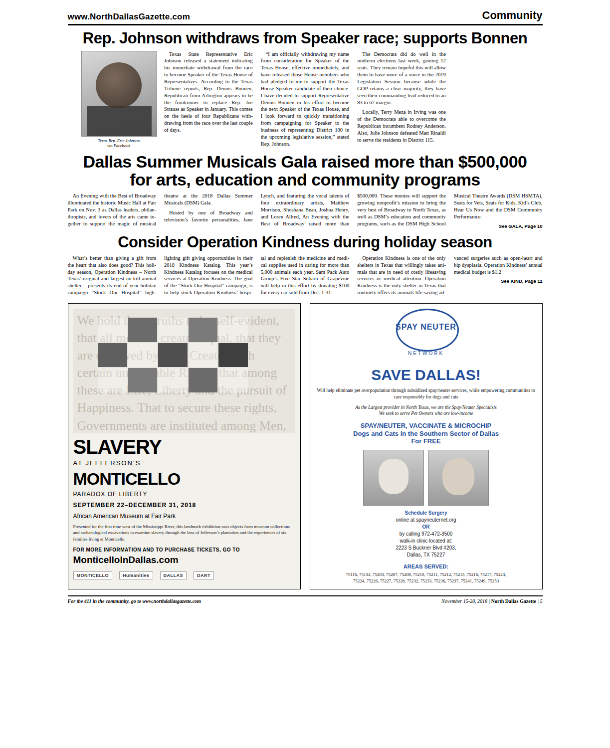www.NorthDallasGazette.com
Community
Rep. Johnson withdraws from Speaker race; supports Bonnen
Texas Rep. Eric Johnson
via Facebook
Texas State Representative Eric Johnson released a statement indicating his immediate withdrawal from the race to become Speaker of the Texas House of Representatives. According to the Texas Tribune reports, Rep. Dennis Bonnen, Republican from Arlington appears to be the frontrunner to replace Rep. Joe Strauss as Speaker in January. This comes on the heels of four Republicans withdrawing from the race over the last couple of days.
“I am officially withdrawing my name from consideration for Speaker of the Texas House, effective immediately, and have released those House members who had pledged to me to support the Texas House Speaker candidate of their choice. I have decided to support Representative Dennis Bonnen in his effort to become the next Speaker of the Texas House, and I look forward to quickly transitioning from campaigning for Speaker to the business of representing District 100 in the upcoming legislative session,” stated Rep. Johnson.
The Democrats did do well in the midterm elections last week, gaining 12 seats. They remain hopeful this will allow them to have more of a voice in the 2019 Legislation Session because while the GOP retains a clear majority, they have seen their commanding lead reduced to an 83 to 67 margin.
Locally, Terry Meza in Irving was one of the Democrats able to overcome the Republican incumbent Rodney Anderson. Also, Julie Johnson defeated Matt Rinaldi to serve the residents in District 115.
Dallas Summer Musicals Gala raised more than $500,000
for arts, education and community programs
An Evening with the Best of Broadway illuminated the historic Music Hall at Fair Park on Nov. 3 as Dallas leaders, philanthropists, and lovers of the arts came together to support the magic of musical theatre at the 2018 Dallas Summer Musicals (DSM) Gala.
Hosted by one of Broadway and television’s favorite personalities, Jane Lynch, and featuring the vocal talents of four extraordinary artists, Matthew Morrison, Shoshana Bean, Joshua Henry, and Loren Allred, An Evening with the Best of Broadway raised more than $500,000. These monies will support the growing nonprofit’s mission to bring the very best of Broadway to North Texas, as well as DSM’s education and community programs, such as the DSM High School Musical Theatre Awards (DSM HSMTA), Seats for Vets, Seats for Kids, Kid’s Club, Hear Us Now and the DSM Community Performance.
See GALA, Page 10
Consider Operation Kindness during holiday season
What’s better than giving a gift from the heart that also does good? This holiday season, Operation Kindness – North Texas’ original and largest no-kill animal shelter – presents its end of year holiday campaign “Stock Our Hospital” highlighting gift giving opportunities in their 2018 Kindness Katalog. This year’s Kindness Katalog focuses on the medical services at Operation Kindness. The goal of the “Stock Our Hospital” campaign, is to help stock Operation Kindness’ hospital and replenish the medicine and medical supplies used in caring for more than 5,000 animals each year. Sam Pack Auto Group’s Five Star Subaru of Grapevine will help in this effort by donating $100 for every car sold from Dec. 1-31.
Operation Kindness is one of the only shelters in Texas that willingly takes animals that are in need of costly lifesaving services or medical attention. Operation Kindness is the only shelter in Texas that routinely offers its animals life-saving advanced surgeries such as open-heart and hip dysplasia. Operation Kindness’ annual medical budget is $1.2
See KIND, Page 11
We hold these truths to be self-evident, that all men are created equal, that they are endowed by their Creator with certain unalienable Rights, that among these are Life, Liberty and the pursuit of Happiness. That to secure these rights, Governments are instituted among Men, deriving their just powers from the consent of the governed.
SLAVERY
AT JEFFERSON’S
MONTICELLO
PARADOX OF LIBERTY
SEPTEMBER 22–DECEMBER 31, 2018
African American Museum at Fair Park
Presented for the first time west of the Mississippi River, this landmark exhibition uses objects from museum collections and archaeological excavations to examine slavery through the lens of Jefferson’s plantation and the experiences of six families living at Monticello.
FOR MORE INFORMATION AND TO PURCHASE TICKETS, GO TO
MonticelloInDallas.com
MONTICELLO Humanities DALLAS DART
SPAY NEUTER
NETWORK
SAVE DALLAS!
Will help eliminate pet overpopulation through subsidized spay/neuter services, while empowering communities to care responsibly for dogs and cats
As the Largest provider in North Texas, we are the Spay/Neuter Specialists
We seek to serve Pet Owners who are low-income
SPAY/NEUTER, VACCINATE & MICROCHIP
Dogs and Cats in the Southern Sector of Dallas
For FREE
Schedule Surgery
online at spayneuternet.org
OR
by calling 972-472-3500
walk-in clinic located at:
2223 S Buckner Blvd #203,
Dallas, TX 75227
AREAS SERVED:
75116, 75134, 75203, 75207, 75208, 75210, 75211, 75212, 75215, 75216, 75217, 75223,
75224, 75226, 75227, 75228, 75232, 75233, 75236, 75237, 75241, 75249, 75253
For the 411 in the community, go to www.northdallasgazette.com
November 15-28, 2018 | North Dallas Gazette | 5